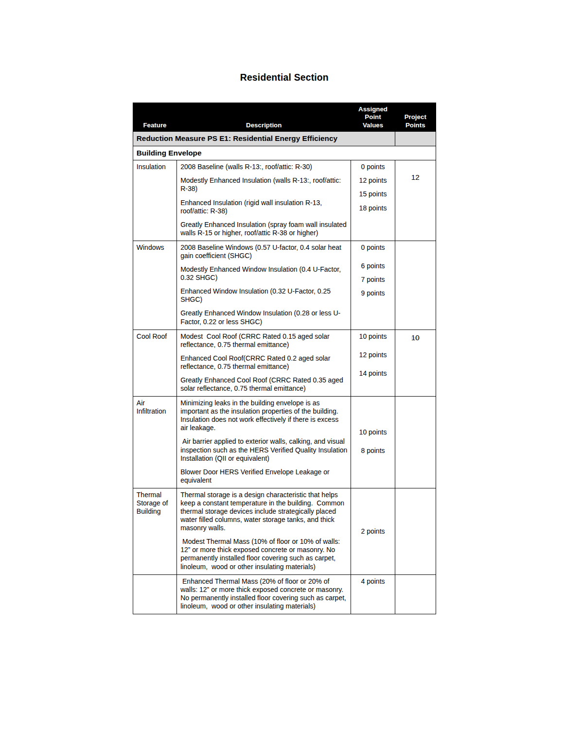Residential Section
| Feature | Description | Assigned Point Values | Project Points |
| --- | --- | --- | --- |
| Reduction Measure PS E1: Residential Energy Efficiency | |
| Building Envelope |
| Insulation | 2008 Baseline (walls R-13:, roof/attic: R-30) Modestly Enhanced Insulation (walls R-13:, roof/attic: R-38) Enhanced Insulation (rigid wall insulation R-13, roof/attic: R-38) Greatly Enhanced Insulation (spray foam wall insulated walls R-15 or higher, roof/attic R-38 or higher) | 0 points 12 points 15 points 18 points | 12 |
| Windows | 2008 Baseline Windows (0.57 U-factor, 0.4 solar heat gain coefficient (SHGC) Modestly Enhanced Window Insulation (0.4 U-Factor, 0.32 SHGC) Enhanced Window Insulation (0.32 U-Factor, 0.25 SHGC) Greatly Enhanced Window Insulation (0.28 or less U-Factor, 0.22 or less SHGC) | 0 points 6 points 7 points 9 points | |
| Cool Roof | Modest Cool Roof (CRRC Rated 0.15 aged solar reflectance, 0.75 thermal emittance) Enhanced Cool Roof(CRRC Rated 0.2 aged solar reflectance, 0.75 thermal emittance) Greatly Enhanced Cool Roof (CRRC Rated 0.35 aged solar reflectance, 0.75 thermal emittance) | 10 points 12 points 14 points | 10 |
| Air Infiltration | Minimizing leaks in the building envelope is as important as the insulation properties of the building. Insulation does not work effectively if there is excess air leakage. Air barrier applied to exterior walls, calking, and visual inspection such as the HERS Verified Quality Insulation Installation (QII or equivalent) Blower Door HERS Verified Envelope Leakage or equivalent | 10 points 8 points | |
| Thermal Storage of Building | Thermal storage is a design characteristic that helps keep a constant temperature in the building. Common thermal storage devices include strategically placed water filled columns, water storage tanks, and thick masonry walls. Modest Thermal Mass (10% of floor or 10% of walls: 12” or more thick exposed concrete or masonry. No permanently installed floor covering such as carpet, linoleum, wood or other insulating materials) | 2 points | |
| | Enhanced Thermal Mass (20% of floor or 20% of walls: 12” or more thick exposed concrete or masonry. No permanently installed floor covering such as carpet, linoleum, wood or other insulating materials) | 4 points | |